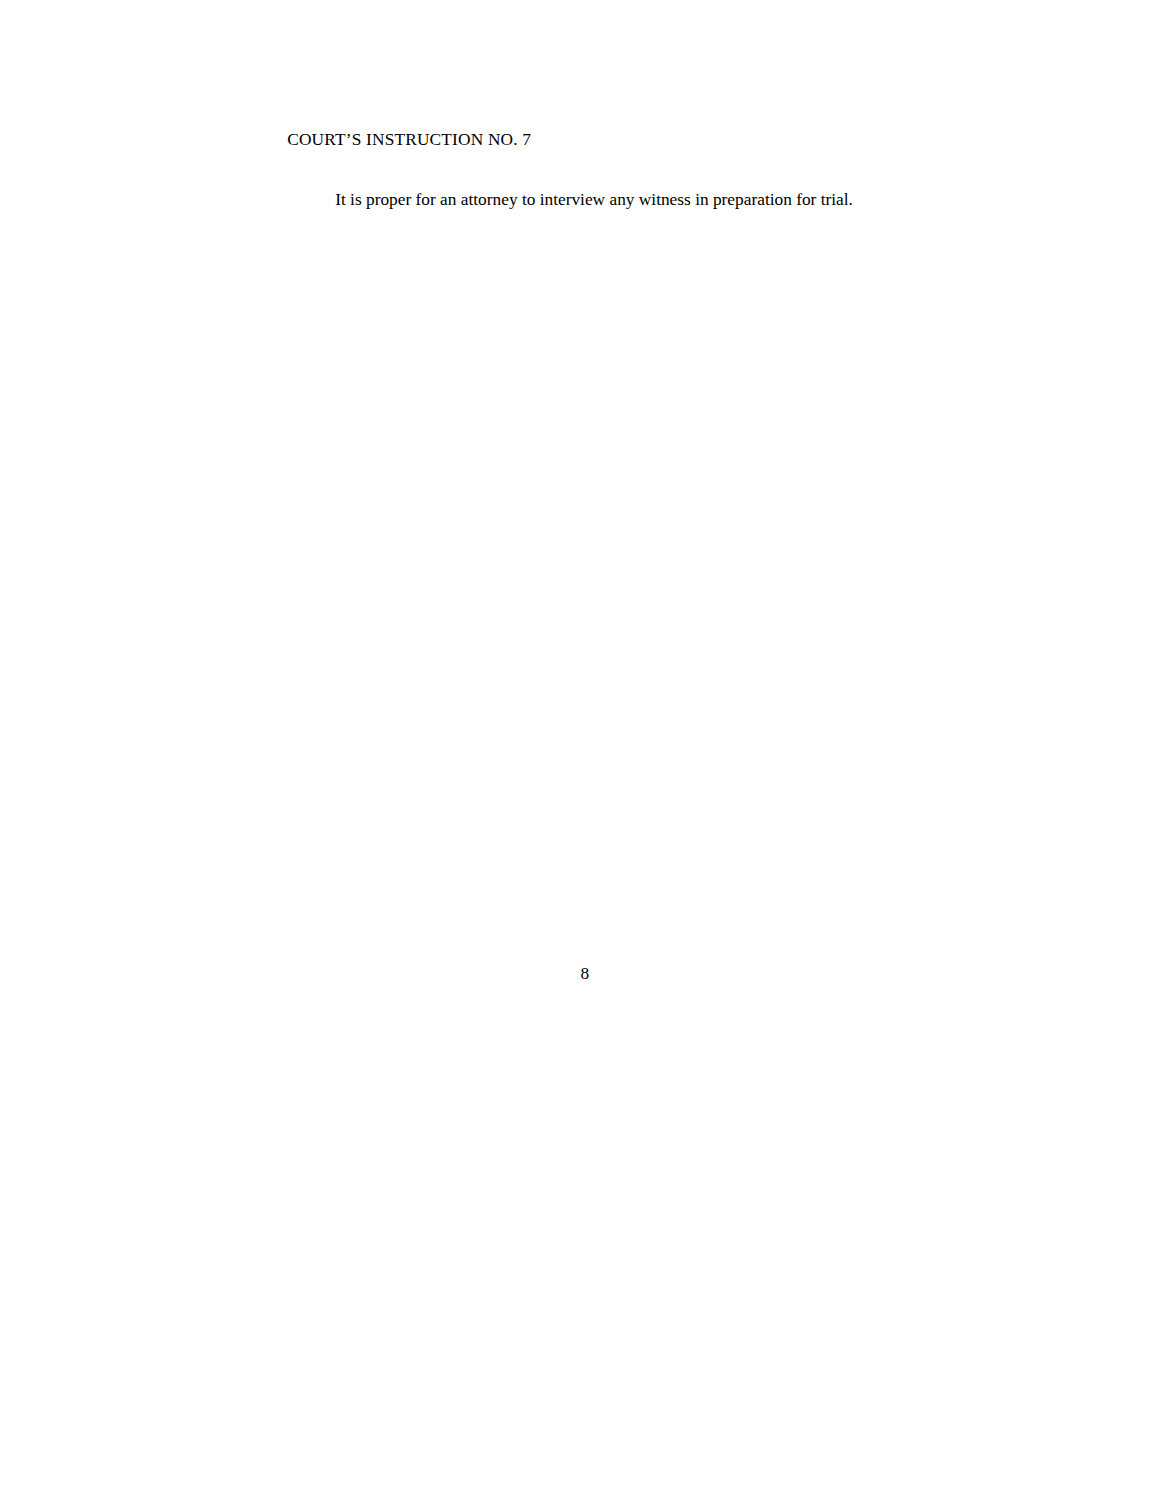COURT’S INSTRUCTION NO. 7
It is proper for an attorney to interview any witness in preparation for trial.
8